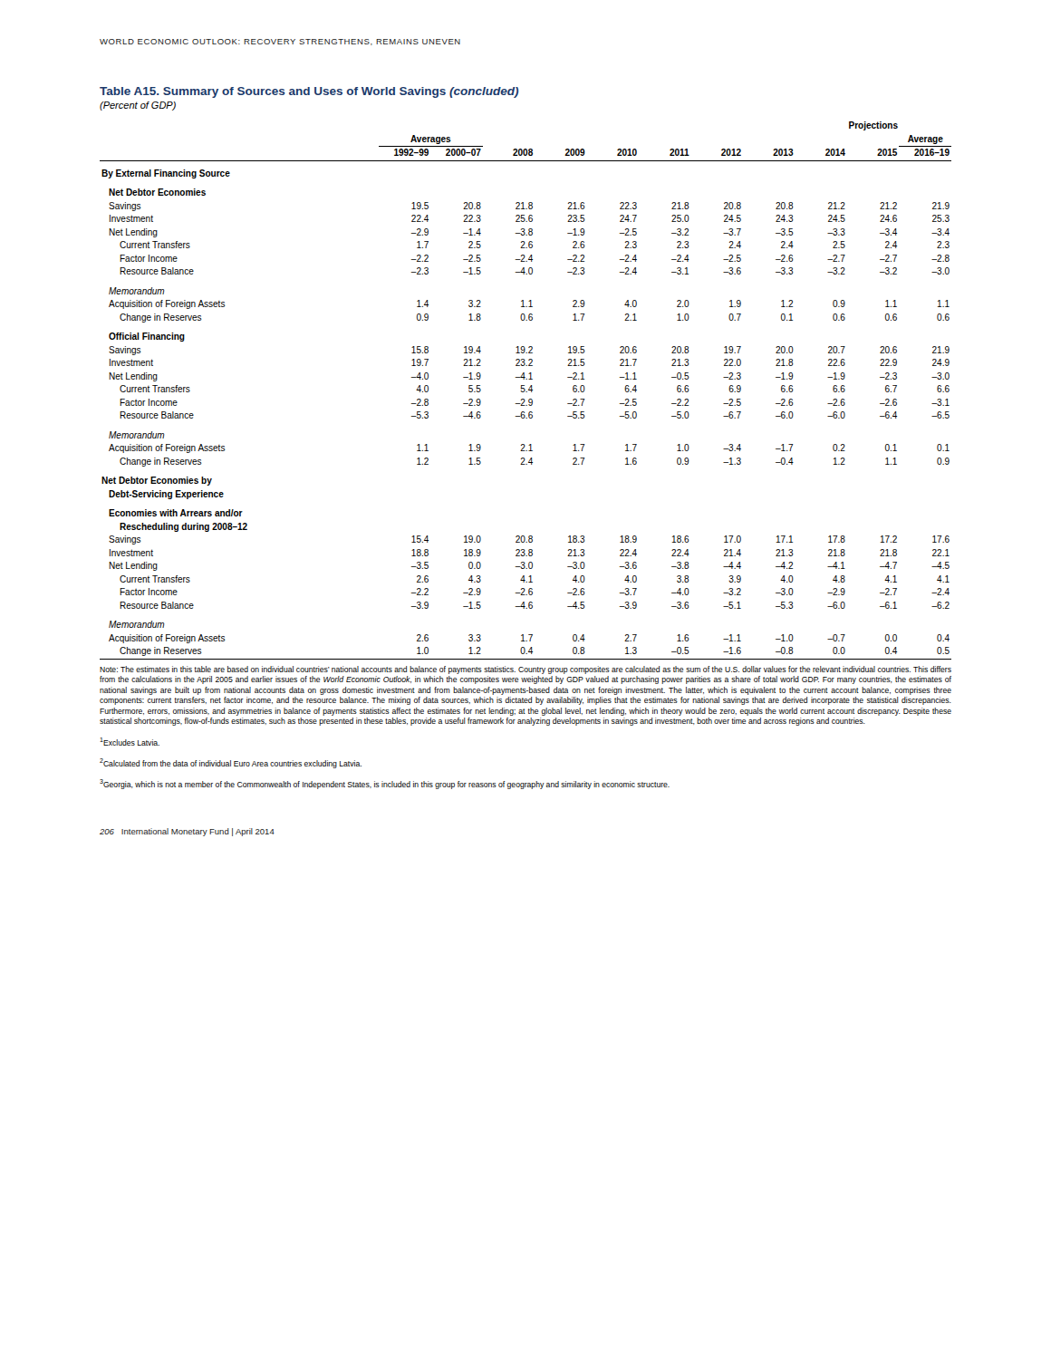World Economic Outlook: Recovery Strengthens, Remains Uneven
Table A15. Summary of Sources and Uses of World Savings (concluded)
(Percent of GDP)
| | | Projections |
| --- | --- | --- |
| | Averages | | | Average |
| | 1992–99 | 2000–07 | 2008 | 2009 | 2010 | 2011 | 2012 | 2013 | 2014 | 2015 | 2016–19 |
| By External Financing Source | | | | | | | | | | | |
| Net Debtor Economies | | | | | | | | | | | |
| Savings | 19.5 | 20.8 | 21.8 | 21.6 | 22.3 | 21.8 | 20.8 | 20.8 | 21.2 | 21.2 | 21.9 |
| Investment | 22.4 | 22.3 | 25.6 | 23.5 | 24.7 | 25.0 | 24.5 | 24.3 | 24.5 | 24.6 | 25.3 |
| Net Lending | –2.9 | –1.4 | –3.8 | –1.9 | –2.5 | –3.2 | –3.7 | –3.5 | –3.3 | –3.4 | –3.4 |
| Current Transfers | 1.7 | 2.5 | 2.6 | 2.6 | 2.3 | 2.3 | 2.4 | 2.4 | 2.5 | 2.4 | 2.3 |
| Factor Income | –2.2 | –2.5 | –2.4 | –2.2 | –2.4 | –2.4 | –2.5 | –2.6 | –2.7 | –2.7 | –2.8 |
| Resource Balance | –2.3 | –1.5 | –4.0 | –2.3 | –2.4 | –3.1 | –3.6 | –3.3 | –3.2 | –3.2 | –3.0 |
| Memorandum | | | | | | | | | | | |
| Acquisition of Foreign Assets | 1.4 | 3.2 | 1.1 | 2.9 | 4.0 | 2.0 | 1.9 | 1.2 | 0.9 | 1.1 | 1.1 |
| Change in Reserves | 0.9 | 1.8 | 0.6 | 1.7 | 2.1 | 1.0 | 0.7 | 0.1 | 0.6 | 0.6 | 0.6 |
| Official Financing | | | | | | | | | | | |
| Savings | 15.8 | 19.4 | 19.2 | 19.5 | 20.6 | 20.8 | 19.7 | 20.0 | 20.7 | 20.6 | 21.9 |
| Investment | 19.7 | 21.2 | 23.2 | 21.5 | 21.7 | 21.3 | 22.0 | 21.8 | 22.6 | 22.9 | 24.9 |
| Net Lending | –4.0 | –1.9 | –4.1 | –2.1 | –1.1 | –0.5 | –2.3 | –1.9 | –1.9 | –2.3 | –3.0 |
| Current Transfers | 4.0 | 5.5 | 5.4 | 6.0 | 6.4 | 6.6 | 6.9 | 6.6 | 6.6 | 6.7 | 6.6 |
| Factor Income | –2.8 | –2.9 | –2.9 | –2.7 | –2.5 | –2.2 | –2.5 | –2.6 | –2.6 | –2.6 | –3.1 |
| Resource Balance | –5.3 | –4.6 | –6.6 | –5.5 | –5.0 | –5.0 | –6.7 | –6.0 | –6.0 | –6.4 | –6.5 |
| Memorandum | | | | | | | | | | | |
| Acquisition of Foreign Assets | 1.1 | 1.9 | 2.1 | 1.7 | 1.7 | 1.0 | –3.4 | –1.7 | 0.2 | 0.1 | 0.1 |
| Change in Reserves | 1.2 | 1.5 | 2.4 | 2.7 | 1.6 | 0.9 | –1.3 | –0.4 | 1.2 | 1.1 | 0.9 |
| Net Debtor Economies by | | | | | | | | | | | |
| Debt-Servicing Experience | | | | | | | | | | | |
| Economies with Arrears and/or | | | | | | | | | | | |
| Rescheduling during 2008–12 | | | | | | | | | | | |
| Savings | 15.4 | 19.0 | 20.8 | 18.3 | 18.9 | 18.6 | 17.0 | 17.1 | 17.8 | 17.2 | 17.6 |
| Investment | 18.8 | 18.9 | 23.8 | 21.3 | 22.4 | 22.4 | 21.4 | 21.3 | 21.8 | 21.8 | 22.1 |
| Net Lending | –3.5 | 0.0 | –3.0 | –3.0 | –3.6 | –3.8 | –4.4 | –4.2 | –4.1 | –4.7 | –4.5 |
| Current Transfers | 2.6 | 4.3 | 4.1 | 4.0 | 4.0 | 3.8 | 3.9 | 4.0 | 4.8 | 4.1 | 4.1 |
| Factor Income | –2.2 | –2.9 | –2.6 | –2.6 | –3.7 | –4.0 | –3.2 | –3.0 | –2.9 | –2.7 | –2.4 |
| Resource Balance | –3.9 | –1.5 | –4.6 | –4.5 | –3.9 | –3.6 | –5.1 | –5.3 | –6.0 | –6.1 | –6.2 |
| Memorandum | | | | | | | | | | | |
| Acquisition of Foreign Assets | 2.6 | 3.3 | 1.7 | 0.4 | 2.7 | 1.6 | –1.1 | –1.0 | –0.7 | 0.0 | 0.4 |
| Change in Reserves | 1.0 | 1.2 | 0.4 | 0.8 | 1.3 | –0.5 | –1.6 | –0.8 | 0.0 | 0.4 | 0.5 |
Note: The estimates in this table are based on individual countries’ national accounts and balance of payments statistics. Country group composites are calculated as the sum of the U.S. dollar values for the relevant individual countries. This differs from the calculations in the April 2005 and earlier issues of the World Economic Outlook, in which the composites were weighted by GDP valued at purchasing power parities as a share of total world GDP. For many countries, the estimates of national savings are built up from national accounts data on gross domestic investment and from balance-of-payments-based data on net foreign investment. The latter, which is equivalent to the current account balance, comprises three components: current transfers, net factor income, and the resource balance. The mixing of data sources, which is dictated by availability, implies that the estimates for national savings that are derived incorporate the statistical discrepancies. Furthermore, errors, omissions, and asymmetries in balance of payments statistics affect the estimates for net lending; at the global level, net lending, which in theory would be zero, equals the world current account discrepancy. Despite these statistical shortcomings, flow-of-funds estimates, such as those presented in these tables, provide a useful framework for analyzing developments in savings and investment, both over time and across regions and countries.
1Excludes Latvia.
2Calculated from the data of individual Euro Area countries excluding Latvia.
3Georgia, which is not a member of the Commonwealth of Independent States, is included in this group for reasons of geography and similarity in economic structure.
206 International Monetary Fund | April 2014